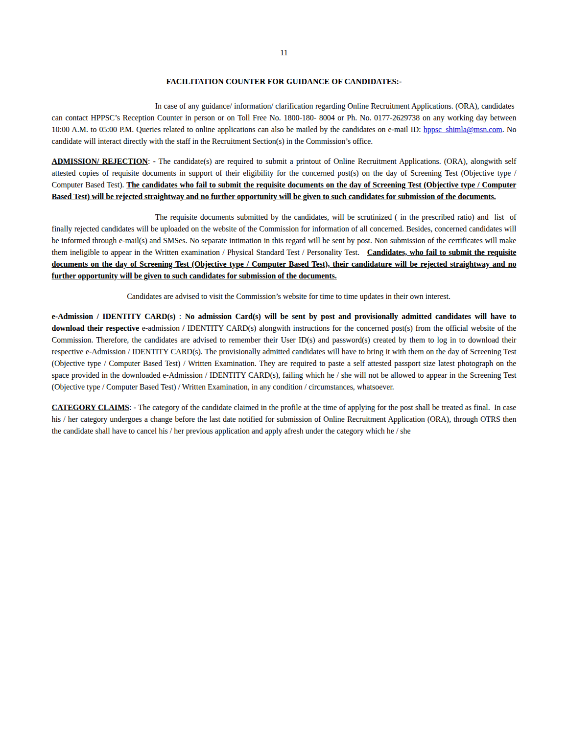11
FACILITATION COUNTER FOR GUIDANCE OF CANDIDATES:-
In case of any guidance/ information/ clarification regarding Online Recruitment Applications. (ORA), candidates can contact HPPSC’s Reception Counter in person or on Toll Free No. 1800-180- 8004 or Ph. No. 0177-2629738 on any working day between 10:00 A.M. to 05:00 P.M. Queries related to online applications can also be mailed by the candidates on e-mail ID: hppsc_shimla@msn.com. No candidate will interact directly with the staff in the Recruitment Section(s) in the Commission’s office.
ADMISSION/ REJECTION: - The candidate(s) are required to submit a printout of Online Recruitment Applications. (ORA), alongwith self attested copies of requisite documents in support of their eligibility for the concerned post(s) on the day of Screening Test (Objective type / Computer Based Test). The candidates who fail to submit the requisite documents on the day of Screening Test (Objective type / Computer Based Test) will be rejected straightway and no further opportunity will be given to such candidates for submission of the documents.
The requisite documents submitted by the candidates, will be scrutinized ( in the prescribed ratio) and list of finally rejected candidates will be uploaded on the website of the Commission for information of all concerned. Besides, concerned candidates will be informed through e-mail(s) and SMSes. No separate intimation in this regard will be sent by post. Non submission of the certificates will make them ineligible to appear in the Written examination / Physical Standard Test / Personality Test. Candidates, who fail to submit the requisite documents on the day of Screening Test (Objective type / Computer Based Test), their candidature will be rejected straightway and no further opportunity will be given to such candidates for submission of the documents.
Candidates are advised to visit the Commission’s website for time to time updates in their own interest.
e-Admission / IDENTITY CARD(s) : No admission Card(s) will be sent by post and provisionally admitted candidates will have to download their respective e-admission / IDENTITY CARD(s) alongwith instructions for the concerned post(s) from the official website of the Commission. Therefore, the candidates are advised to remember their User ID(s) and password(s) created by them to log in to download their respective e-Admission / IDENTITY CARD(s). The provisionally admitted candidates will have to bring it with them on the day of Screening Test (Objective type / Computer Based Test) / Written Examination. They are required to paste a self attested passport size latest photograph on the space provided in the downloaded e-Admission / IDENTITY CARD(s), failing which he / she will not be allowed to appear in the Screening Test (Objective type / Computer Based Test) / Written Examination, in any condition / circumstances, whatsoever.
CATEGORY CLAIMS: - The category of the candidate claimed in the profile at the time of applying for the post shall be treated as final. In case his / her category undergoes a change before the last date notified for submission of Online Recruitment Application (ORA), through OTRS then the candidate shall have to cancel his / her previous application and apply afresh under the category which he / she